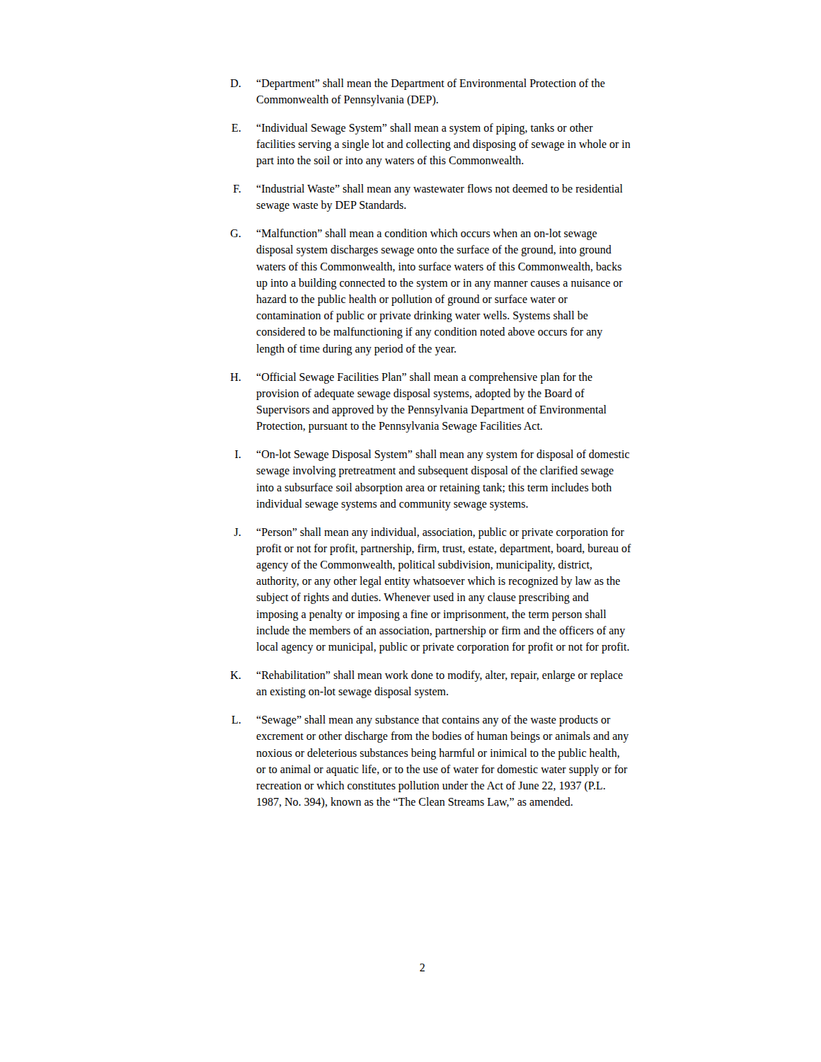“Department” shall mean the Department of Environmental Protection of the Commonwealth of Pennsylvania (DEP).
“Individual Sewage System” shall mean a system of piping, tanks or other facilities serving a single lot and collecting and disposing of sewage in whole or in part into the soil or into any waters of this Commonwealth.
“Industrial Waste” shall mean any wastewater flows not deemed to be residential sewage waste by DEP Standards.
“Malfunction” shall mean a condition which occurs when an on-lot sewage disposal system discharges sewage onto the surface of the ground, into ground waters of this Commonwealth, into surface waters of this Commonwealth, backs up into a building connected to the system or in any manner causes a nuisance or hazard to the public health or pollution of ground or surface water or contamination of public or private drinking water wells. Systems shall be considered to be malfunctioning if any condition noted above occurs for any length of time during any period of the year.
“Official Sewage Facilities Plan” shall mean a comprehensive plan for the provision of adequate sewage disposal systems, adopted by the Board of Supervisors and approved by the Pennsylvania Department of Environmental Protection, pursuant to the Pennsylvania Sewage Facilities Act.
“On-lot Sewage Disposal System” shall mean any system for disposal of domestic sewage involving pretreatment and subsequent disposal of the clarified sewage into a subsurface soil absorption area or retaining tank; this term includes both individual sewage systems and community sewage systems.
“Person” shall mean any individual, association, public or private corporation for profit or not for profit, partnership, firm, trust, estate, department, board, bureau of agency of the Commonwealth, political subdivision, municipality, district, authority, or any other legal entity whatsoever which is recognized by law as the subject of rights and duties. Whenever used in any clause prescribing and imposing a penalty or imposing a fine or imprisonment, the term person shall include the members of an association, partnership or firm and the officers of any local agency or municipal, public or private corporation for profit or not for profit.
“Rehabilitation” shall mean work done to modify, alter, repair, enlarge or replace an existing on-lot sewage disposal system.
“Sewage” shall mean any substance that contains any of the waste products or excrement or other discharge from the bodies of human beings or animals and any noxious or deleterious substances being harmful or inimical to the public health, or to animal or aquatic life, or to the use of water for domestic water supply or for recreation or which constitutes pollution under the Act of June 22, 1937 (P.L. 1987, No. 394), known as the “The Clean Streams Law,” as amended.
2